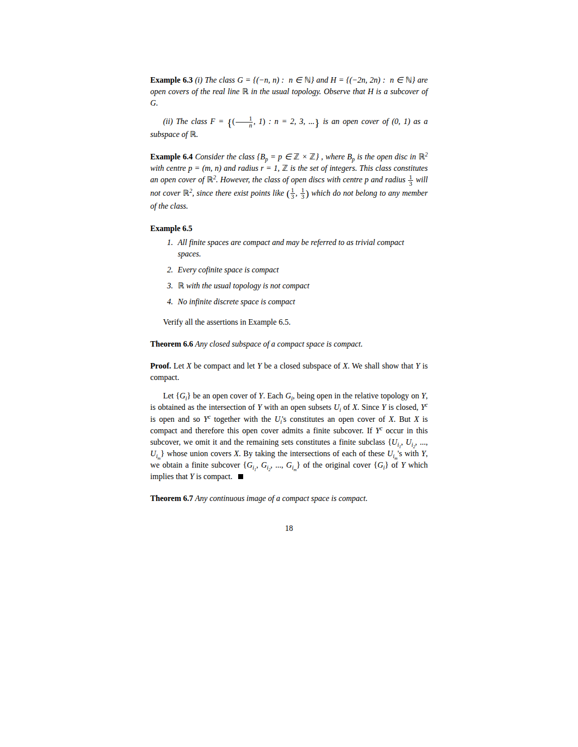Example 6.3 (i) The class G = {(−n, n) : n ∈ ℕ} and H = {(−2n, 2n) : n ∈ ℕ} are open covers of the real line ℝ in the usual topology. Observe that H is a subcover of G.
(ii) The class F = {(1 n, 1) : n = 2, 3, ...} is an open cover of (0, 1) as a subspace of ℝ.
Example 6.4 Consider the class {Bp = p ∈ ℤ × ℤ} , where Bp is the open disc in ℝ2 with centre p = (m, n) and radius r = 1, ℤ is the set of integers. This class constitutes an open cover of ℝ2. However, the class of open discs with centre p and radius 13 will not cover ℝ2, since there exist points like (13, 13) which do not belong to any member of the class.
Example 6.5
All finite spaces are compact and may be referred to as trivial compact spaces.
Every cofinite space is compact
ℝ with the usual topology is not compact
No infinite discrete space is compact
Verify all the assertions in Example 6.5.
Theorem 6.6 Any closed subspace of a compact space is compact.
Proof. Let X be compact and let Y be a closed subspace of X. We shall show that Y is compact.
Let {Gi} be an open cover of Y. Each Gi, being open in the relative topology on Y, is obtained as the intersection of Y with an open subsets Ui of X. Since Y is closed, Yc is open and so Yc together with the Ui's constitutes an open cover of X. But X is compact and therefore this open cover admits a finite subcover. If Yc occur in this subcover, we omit it and the remaining sets constitutes a finite subclass {Ui1, Ui2, ..., Uim} whose union covers X. By taking the intersections of each of these Uim's with Y, we obtain a finite subcover {Gi1, Gi2, ..., Gim} of the original cover {Gi} of Y which implies that Y is compact.
Theorem 6.7 Any continuous image of a compact space is compact.
18